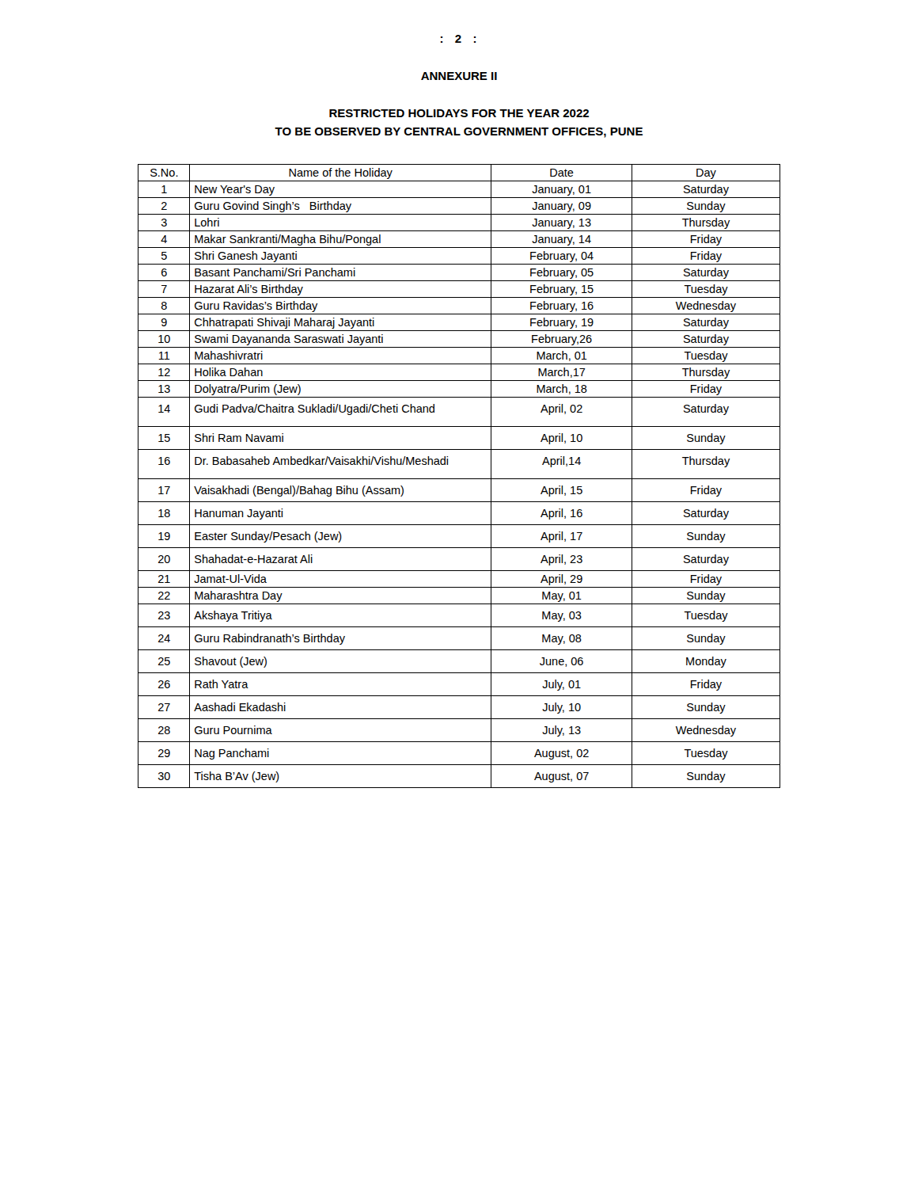: 2 :
ANNEXURE II
RESTRICTED HOLIDAYS FOR THE YEAR 2022
TO BE OBSERVED BY CENTRAL GOVERNMENT OFFICES, PUNE
| S.No. | Name of the Holiday | Date | Day |
| --- | --- | --- | --- |
| 1 | New Year's Day | January, 01 | Saturday |
| 2 | Guru Govind Singh’s Birthday | January, 09 | Sunday |
| 3 | Lohri | January, 13 | Thursday |
| 4 | Makar Sankranti/Magha Bihu/Pongal | January, 14 | Friday |
| 5 | Shri Ganesh Jayanti | February, 04 | Friday |
| 6 | Basant Panchami/Sri Panchami | February, 05 | Saturday |
| 7 | Hazarat Ali’s Birthday | February, 15 | Tuesday |
| 8 | Guru Ravidas’s Birthday | February, 16 | Wednesday |
| 9 | Chhatrapati Shivaji Maharaj Jayanti | February, 19 | Saturday |
| 10 | Swami Dayananda Saraswati Jayanti | February,26 | Saturday |
| 11 | Mahashivratri | March, 01 | Tuesday |
| 12 | Holika Dahan | March,17 | Thursday |
| 13 | Dolyatra/Purim (Jew) | March, 18 | Friday |
| 14 | Gudi Padva/Chaitra Sukladi/Ugadi/Cheti Chand | April, 02 | Saturday |
| 15 | Shri Ram Navami | April, 10 | Sunday |
| 16 | Dr. Babasaheb Ambedkar/Vaisakhi/Vishu/Meshadi | April,14 | Thursday |
| 17 | Vaisakhadi (Bengal)/Bahag Bihu (Assam) | April, 15 | Friday |
| 18 | Hanuman Jayanti | April, 16 | Saturday |
| 19 | Easter Sunday/Pesach (Jew) | April, 17 | Sunday |
| 20 | Shahadat-e-Hazarat Ali | April, 23 | Saturday |
| 21 | Jamat-Ul-Vida | April, 29 | Friday |
| 22 | Maharashtra Day | May, 01 | Sunday |
| 23 | Akshaya Tritiya | May, 03 | Tuesday |
| 24 | Guru Rabindranath’s Birthday | May, 08 | Sunday |
| 25 | Shavout (Jew) | June, 06 | Monday |
| 26 | Rath Yatra | July, 01 | Friday |
| 27 | Aashadi Ekadashi | July, 10 | Sunday |
| 28 | Guru Pournima | July, 13 | Wednesday |
| 29 | Nag Panchami | August, 02 | Tuesday |
| 30 | Tisha B’Av (Jew) | August, 07 | Sunday |